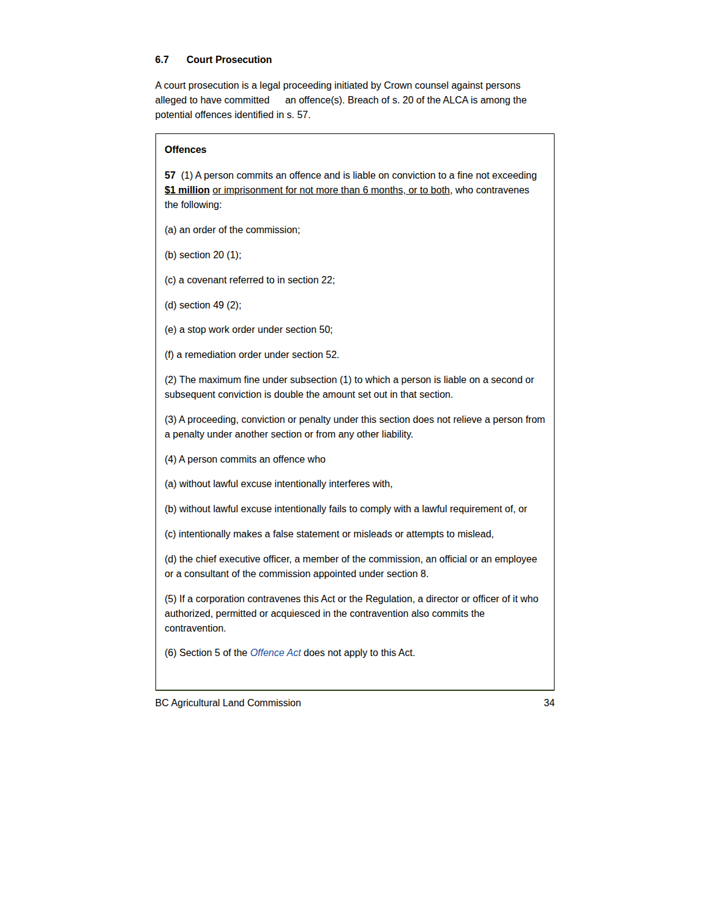6.7 Court Prosecution
A court prosecution is a legal proceeding initiated by Crown counsel against persons alleged to have committed an offence(s). Breach of s. 20 of the ALCA is among the potential offences identified in s. 57.
Offences
57 (1) A person commits an offence and is liable on conviction to a fine not exceeding $1 million or imprisonment for not more than 6 months, or to both, who contravenes the following:
(a) an order of the commission;
(b) section 20 (1);
(c) a covenant referred to in section 22;
(d) section 49 (2);
(e) a stop work order under section 50;
(f) a remediation order under section 52.
(2) The maximum fine under subsection (1) to which a person is liable on a second or subsequent conviction is double the amount set out in that section.
(3) A proceeding, conviction or penalty under this section does not relieve a person from a penalty under another section or from any other liability.
(4) A person commits an offence who
(a) without lawful excuse intentionally interferes with,
(b) without lawful excuse intentionally fails to comply with a lawful requirement of, or
(c) intentionally makes a false statement or misleads or attempts to mislead,
(d) the chief executive officer, a member of the commission, an official or an employee or a consultant of the commission appointed under section 8.
(5) If a corporation contravenes this Act or the Regulation, a director or officer of it who authorized, permitted or acquiesced in the contravention also commits the contravention.
(6) Section 5 of the Offence Act does not apply to this Act.
BC Agricultural Land Commission 34